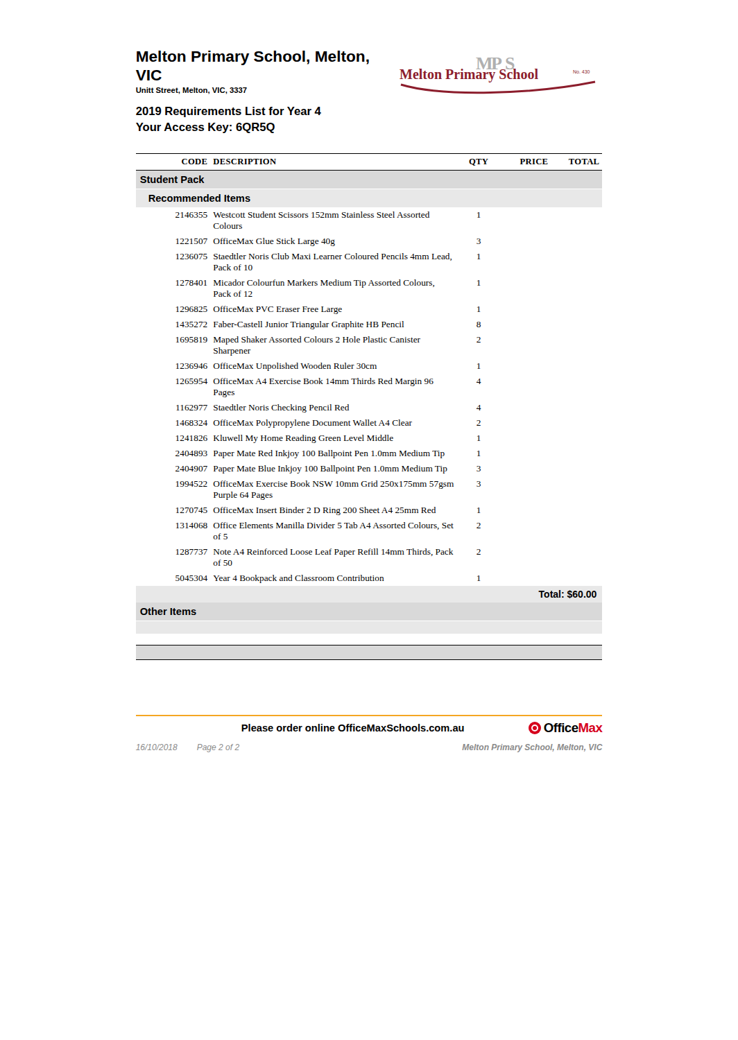Melton Primary School, Melton, VIC
Unitt Street, Melton, VIC, 3337
2019 Requirements List for Year 4
Your Access Key: 6QR5Q
M P S Melton Primary School No. 430 "Onward with pride"
| CODE | DESCRIPTION | QTY | PRICE | TOTAL |
| --- | --- | --- | --- | --- |
| Student Pack |
| Recommended Items |
| 2146355 | Westcott Student Scissors 152mm Stainless Steel Assorted Colours | 1 | | |
| 1221507 | OfficeMax Glue Stick Large 40g | 3 | | |
| 1236075 | Staedtler Noris Club Maxi Learner Coloured Pencils 4mm Lead, Pack of 10 | 1 | | |
| 1278401 | Micador Colourfun Markers Medium Tip Assorted Colours, Pack of 12 | 1 | | |
| 1296825 | OfficeMax PVC Eraser Free Large | 1 | | |
| 1435272 | Faber-Castell Junior Triangular Graphite HB Pencil | 8 | | |
| 1695819 | Maped Shaker Assorted Colours 2 Hole Plastic Canister Sharpener | 2 | | |
| 1236946 | OfficeMax Unpolished Wooden Ruler 30cm | 1 | | |
| 1265954 | OfficeMax A4 Exercise Book 14mm Thirds Red Margin 96 Pages | 4 | | |
| 1162977 | Staedtler Noris Checking Pencil Red | 4 | | |
| 1468324 | OfficeMax Polypropylene Document Wallet A4 Clear | 2 | | |
| 1241826 | Kluwell My Home Reading Green Level Middle | 1 | | |
| 2404893 | Paper Mate Red Inkjoy 100 Ballpoint Pen 1.0mm Medium Tip | 1 | | |
| 2404907 | Paper Mate Blue Inkjoy 100 Ballpoint Pen 1.0mm Medium Tip | 3 | | |
| 1994522 | OfficeMax Exercise Book NSW 10mm Grid 250x175mm 57gsm Purple 64 Pages | 3 | | |
| 1270745 | OfficeMax Insert Binder 2 D Ring 200 Sheet A4 25mm Red | 1 | | |
| 1314068 | Office Elements Manilla Divider 5 Tab A4 Assorted Colours, Set of 5 | 2 | | |
| 1287737 | Note A4 Reinforced Loose Leaf Paper Refill 14mm Thirds, Pack of 50 | 2 | | |
| 5045304 | Year 4 Bookpack and Classroom Contribution | 1 | | |
| Total: $60.00 |
| Other Items |
Please order online OfficeMaxSchools.com.au
Office Max
16/10/2018 Page 2 of 2
Melton Primary School, Melton, VIC